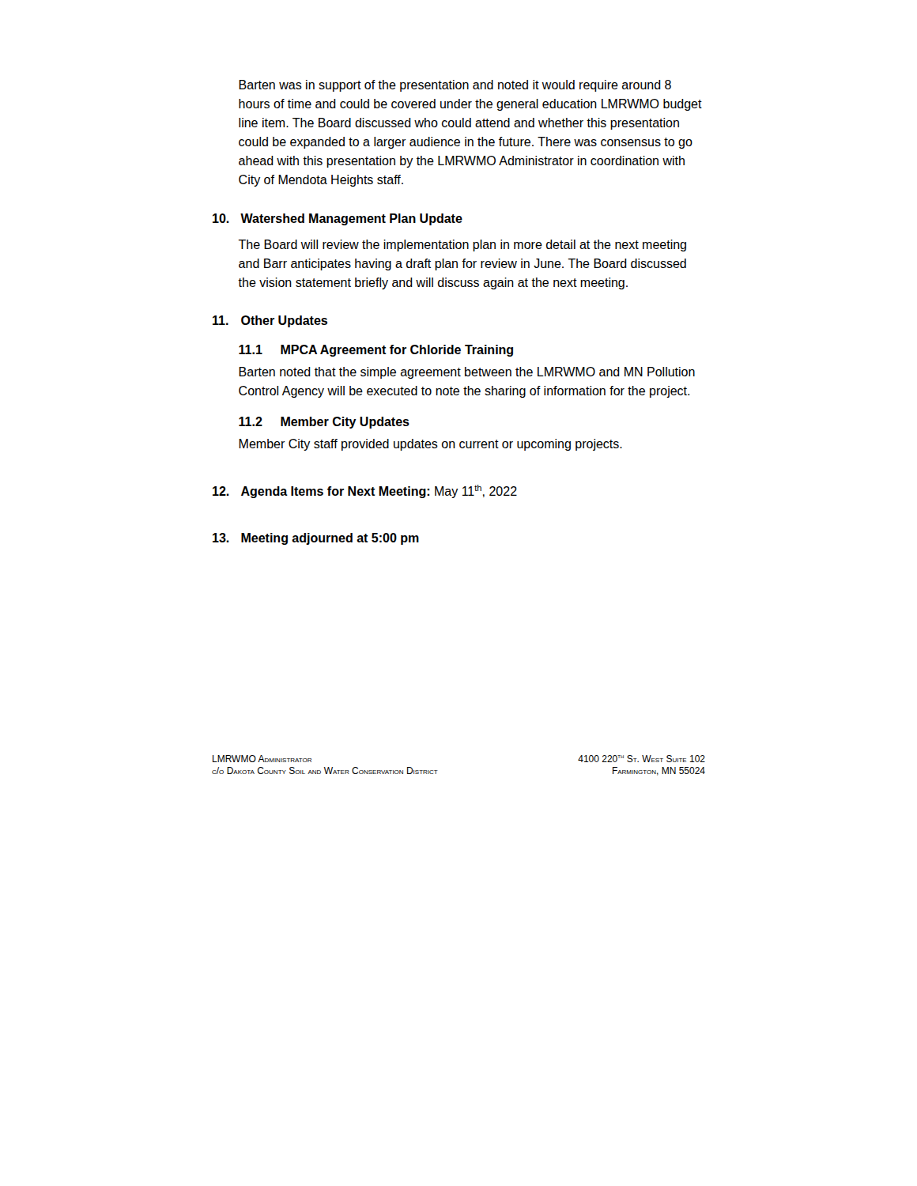Barten was in support of the presentation and noted it would require around 8 hours of time and could be covered under the general education LMRWMO budget line item. The Board discussed who could attend and whether this presentation could be expanded to a larger audience in the future. There was consensus to go ahead with this presentation by the LMRWMO Administrator in coordination with City of Mendota Heights staff.
10. Watershed Management Plan Update
The Board will review the implementation plan in more detail at the next meeting and Barr anticipates having a draft plan for review in June. The Board discussed the vision statement briefly and will discuss again at the next meeting.
11. Other Updates
11.1 MPCA Agreement for Chloride Training
Barten noted that the simple agreement between the LMRWMO and MN Pollution Control Agency will be executed to note the sharing of information for the project.
11.2 Member City Updates
Member City staff provided updates on current or upcoming projects.
12. Agenda Items for Next Meeting: May 11th, 2022
13. Meeting adjourned at 5:00 pm
LMRWMO Administrator
c/o Dakota County Soil and Water Conservation District
4100 220th St. West Suite 102
Farmington, MN 55024